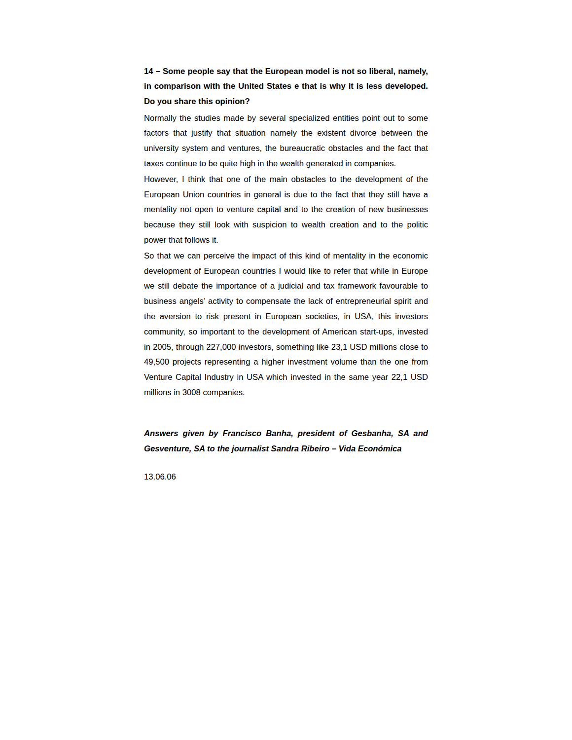14 – Some people say that the European model is not so liberal, namely, in comparison with the United States e that is why it is less developed. Do you share this opinion?
Normally the studies made by several specialized entities point out to some factors that justify that situation namely the existent divorce between the university system and ventures, the bureaucratic obstacles and the fact that taxes continue to be quite high in the wealth generated in companies.
However, I think that one of the main obstacles to the development of the European Union countries in general is due to the fact that they still have a mentality not open to venture capital and to the creation of new businesses because they still look with suspicion to wealth creation and to the politic power that follows it.
So that we can perceive the impact of this kind of mentality in the economic development of European countries I would like to refer that while in Europe we still debate the importance of a judicial and tax framework favourable to business angels’ activity to compensate the lack of entrepreneurial spirit and the aversion to risk present in European societies, in USA, this investors community, so important to the development of American start-ups, invested in 2005, through 227,000 investors, something like 23,1 USD millions close to 49,500 projects representing a higher investment volume than the one from Venture Capital Industry in USA which invested in the same year 22,1 USD millions in 3008 companies.
Answers given by Francisco Banha, president of Gesbanha, SA and Gesventure, SA to the journalist Sandra Ribeiro – Vida Económica
13.06.06